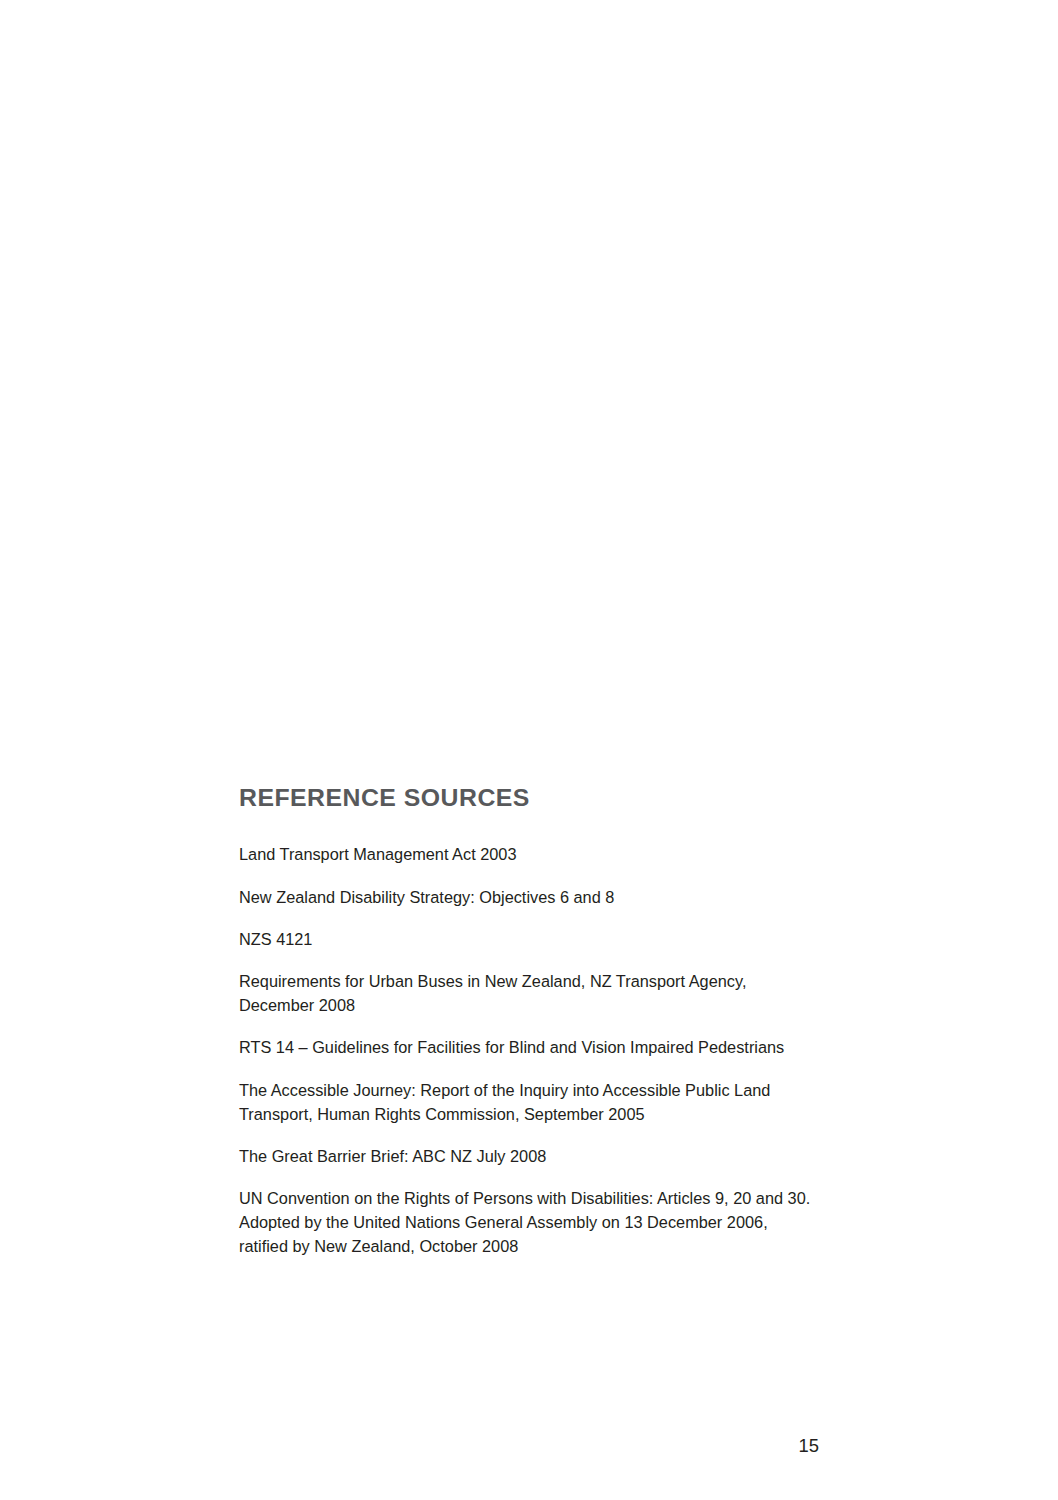Reference Sources
Land Transport Management Act 2003
New Zealand Disability Strategy: Objectives 6 and 8
NZS 4121
Requirements for Urban Buses in New Zealand, NZ Transport Agency, December 2008
RTS 14 – Guidelines for Facilities for Blind and Vision Impaired Pedestrians
The Accessible Journey: Report of the Inquiry into Accessible Public Land Transport, Human Rights Commission, September 2005
The Great Barrier Brief: ABC NZ July 2008
UN Convention on the Rights of Persons with Disabilities: Articles 9, 20 and 30. Adopted by the United Nations General Assembly on 13 December 2006, ratified by New Zealand, October 2008
15